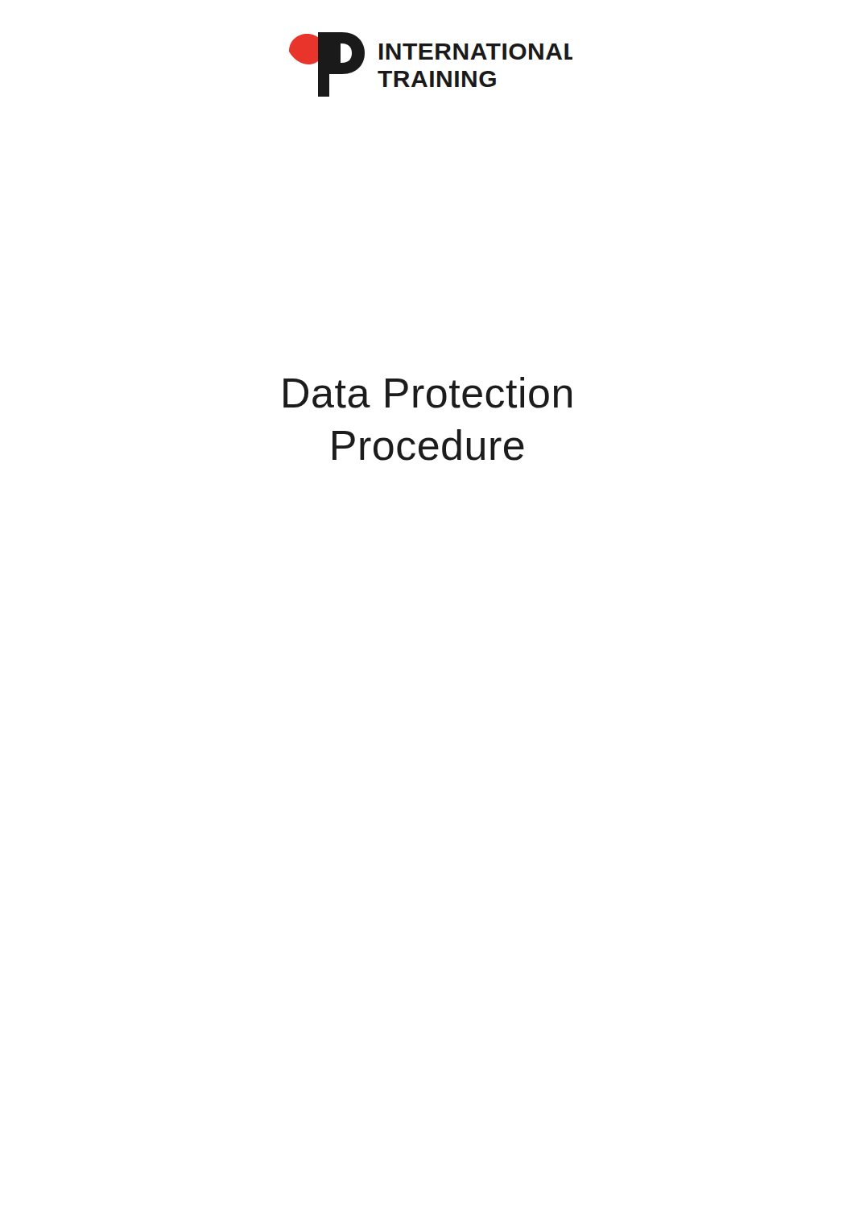International Training INTERNATIONAL TRAINING
Data Protection
Procedure